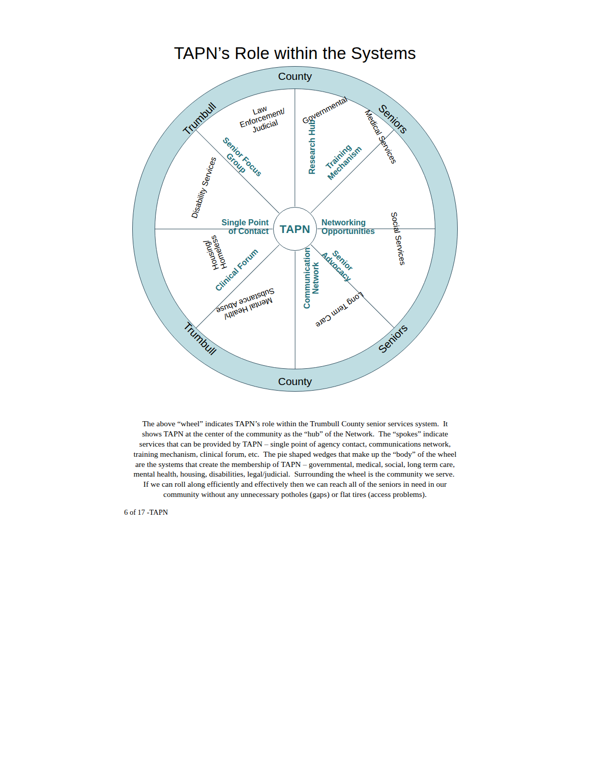TAPN’s Role within the Systems
TAPN
Governmental
Medical Services
Social Services
Long Term Care
Mental Health/
Substance Abuse
Housing/
Homeless
Disability Services
Law
Enforcement/
Judicial
Research Hub
Training
Mechanism
Networking
Opportunities
Senior
Advocacy
Communication
Network
Clinical Forum
Single Point
of Contact
Senior Focus
Group
County
County
Trumbull
Trumbull
Seniors
Seniors
The above “wheel” indicates TAPN’s role within the Trumbull County senior services system. It shows TAPN at the center of the community as the “hub” of the Network. The “spokes” indicate services that can be provided by TAPN – single point of agency contact, communications network, training mechanism, clinical forum, etc. The pie shaped wedges that make up the “body” of the wheel are the systems that create the membership of TAPN – governmental, medical, social, long term care, mental health, housing, disabilities, legal/judicial. Surrounding the wheel is the community we serve. If we can roll along efficiently and effectively then we can reach all of the seniors in need in our community without any unnecessary potholes (gaps) or flat tires (access problems).
6 of 17 -TAPN